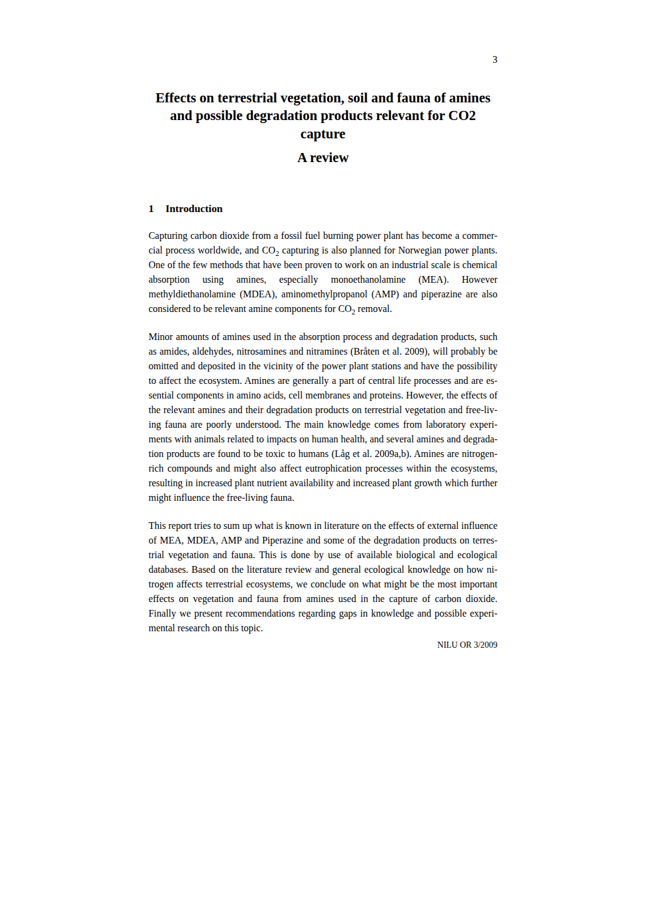3
Effects on terrestrial vegetation, soil and fauna of amines and possible degradation products relevant for CO2 capture
A review
1 Introduction
Capturing carbon dioxide from a fossil fuel burning power plant has become a commercial process worldwide, and CO2 capturing is also planned for Norwegian power plants. One of the few methods that have been proven to work on an industrial scale is chemical absorption using amines, especially monoethanolamine (MEA). However methyldiethanolamine (MDEA), aminomethylpropanol (AMP) and piperazine are also considered to be relevant amine components for CO2 removal.
Minor amounts of amines used in the absorption process and degradation products, such as amides, aldehydes, nitrosamines and nitramines (Bråten et al. 2009), will probably be omitted and deposited in the vicinity of the power plant stations and have the possibility to affect the ecosystem. Amines are generally a part of central life processes and are essential components in amino acids, cell membranes and proteins. However, the effects of the relevant amines and their degradation products on terrestrial vegetation and free-living fauna are poorly understood. The main knowledge comes from laboratory experiments with animals related to impacts on human health, and several amines and degradation products are found to be toxic to humans (Låg et al. 2009a,b). Amines are nitrogen-rich compounds and might also affect eutrophication processes within the ecosystems, resulting in increased plant nutrient availability and increased plant growth which further might influence the free-living fauna.
This report tries to sum up what is known in literature on the effects of external influence of MEA, MDEA, AMP and Piperazine and some of the degradation products on terrestrial vegetation and fauna. This is done by use of available biological and ecological databases. Based on the literature review and general ecological knowledge on how nitrogen affects terrestrial ecosystems, we conclude on what might be the most important effects on vegetation and fauna from amines used in the capture of carbon dioxide. Finally we present recommendations regarding gaps in knowledge and possible experimental research on this topic.
NILU OR 3/2009